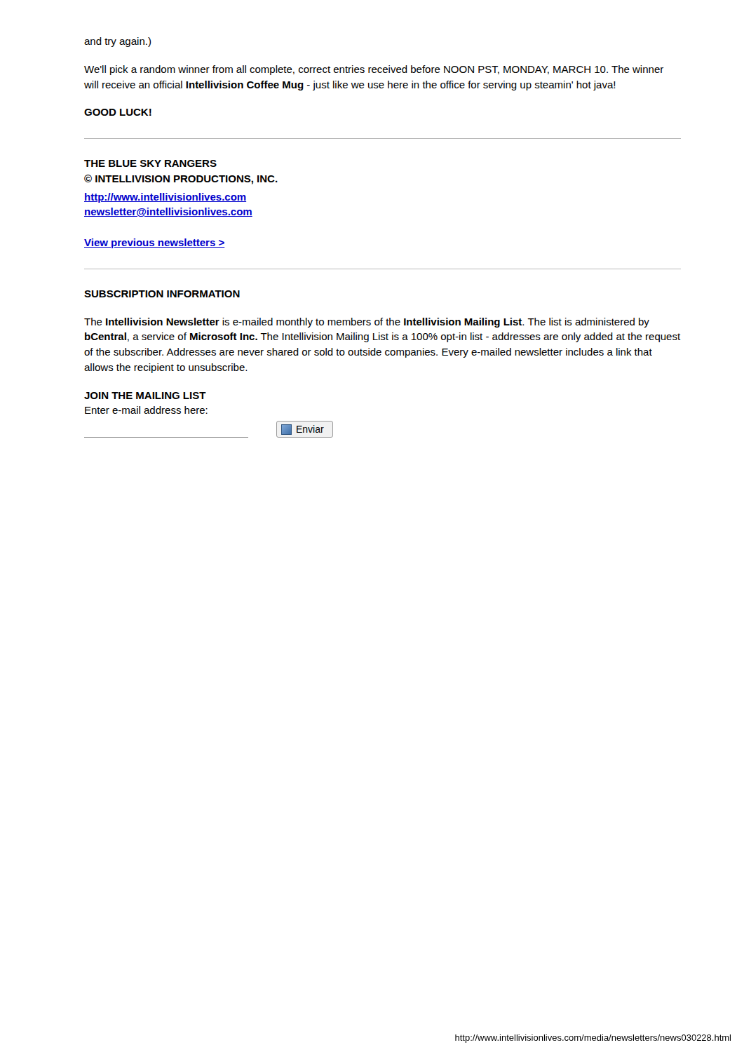and try again.)
We'll pick a random winner from all complete, correct entries received before NOON PST, MONDAY, MARCH 10. The winner will receive an official Intellivision Coffee Mug - just like we use here in the office for serving up steamin' hot java!
GOOD LUCK!
THE BLUE SKY RANGERS
© INTELLIVISION PRODUCTIONS, INC.
http://www.intellivisionlives.com newsletter@intellivisionlives.com
View previous newsletters >
SUBSCRIPTION INFORMATION
The Intellivision Newsletter is e-mailed monthly to members of the Intellivision Mailing List. The list is administered by bCentral, a service of Microsoft Inc. The Intellivision Mailing List is a 100% opt-in list - addresses are only added at the request of the subscriber. Addresses are never shared or sold to outside companies. Every e-mailed newsletter includes a link that allows the recipient to unsubscribe.
JOIN THE MAILING LIST
Enter e-mail address here:
Enviar
http://www.intellivisionlives.com/media/newsletters/news030228.html